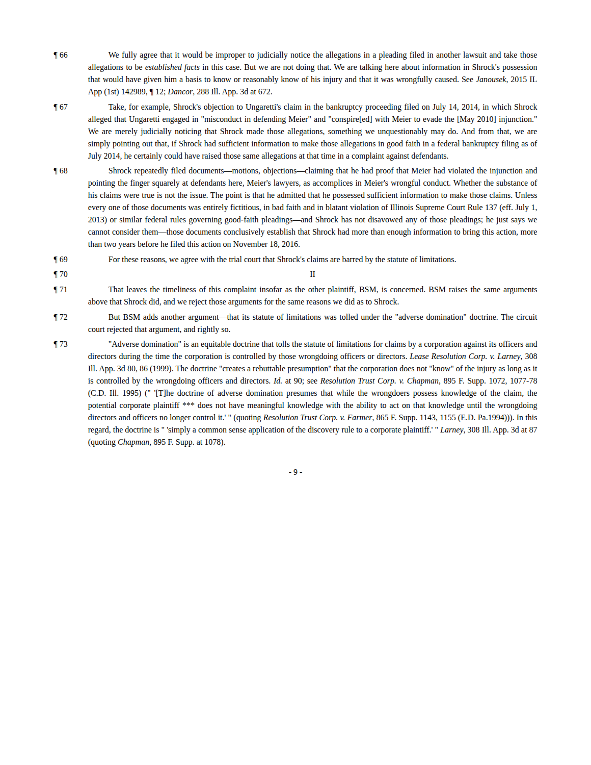¶ 66
We fully agree that it would be improper to judicially notice the allegations in a pleading filed in another lawsuit and take those allegations to be established facts in this case. But we are not doing that. We are talking here about information in Shrock's possession that would have given him a basis to know or reasonably know of his injury and that it was wrongfully caused. See Janousek, 2015 IL App (1st) 142989, ¶ 12; Dancor, 288 Ill. App. 3d at 672.
¶ 67
Take, for example, Shrock's objection to Ungaretti's claim in the bankruptcy proceeding filed on July 14, 2014, in which Shrock alleged that Ungaretti engaged in "misconduct in defending Meier" and "conspire[ed] with Meier to evade the [May 2010] injunction." We are merely judicially noticing that Shrock made those allegations, something we unquestionably may do. And from that, we are simply pointing out that, if Shrock had sufficient information to make those allegations in good faith in a federal bankruptcy filing as of July 2014, he certainly could have raised those same allegations at that time in a complaint against defendants.
¶ 68
Shrock repeatedly filed documents—motions, objections—claiming that he had proof that Meier had violated the injunction and pointing the finger squarely at defendants here, Meier's lawyers, as accomplices in Meier's wrongful conduct. Whether the substance of his claims were true is not the issue. The point is that he admitted that he possessed sufficient information to make those claims. Unless every one of those documents was entirely fictitious, in bad faith and in blatant violation of Illinois Supreme Court Rule 137 (eff. July 1, 2013) or similar federal rules governing good-faith pleadings—and Shrock has not disavowed any of those pleadings; he just says we cannot consider them—those documents conclusively establish that Shrock had more than enough information to bring this action, more than two years before he filed this action on November 18, 2016.
¶ 69
For these reasons, we agree with the trial court that Shrock's claims are barred by the statute of limitations.
¶ 70
II
¶ 71
That leaves the timeliness of this complaint insofar as the other plaintiff, BSM, is concerned. BSM raises the same arguments above that Shrock did, and we reject those arguments for the same reasons we did as to Shrock.
¶ 72
But BSM adds another argument—that its statute of limitations was tolled under the "adverse domination" doctrine. The circuit court rejected that argument, and rightly so.
¶ 73
"Adverse domination" is an equitable doctrine that tolls the statute of limitations for claims by a corporation against its officers and directors during the time the corporation is controlled by those wrongdoing officers or directors. Lease Resolution Corp. v. Larney, 308 Ill. App. 3d 80, 86 (1999). The doctrine "creates a rebuttable presumption" that the corporation does not "know" of the injury as long as it is controlled by the wrongdoing officers and directors. Id. at 90; see Resolution Trust Corp. v. Chapman, 895 F. Supp. 1072, 1077-78 (C.D. Ill. 1995) (" '[T]he doctrine of adverse domination presumes that while the wrongdoers possess knowledge of the claim, the potential corporate plaintiff *** does not have meaningful knowledge with the ability to act on that knowledge until the wrongdoing directors and officers no longer control it.' " (quoting Resolution Trust Corp. v. Farmer, 865 F. Supp. 1143, 1155 (E.D. Pa.1994))). In this regard, the doctrine is " 'simply a common sense application of the discovery rule to a corporate plaintiff.' " Larney, 308 Ill. App. 3d at 87 (quoting Chapman, 895 F. Supp. at 1078).
- 9 -